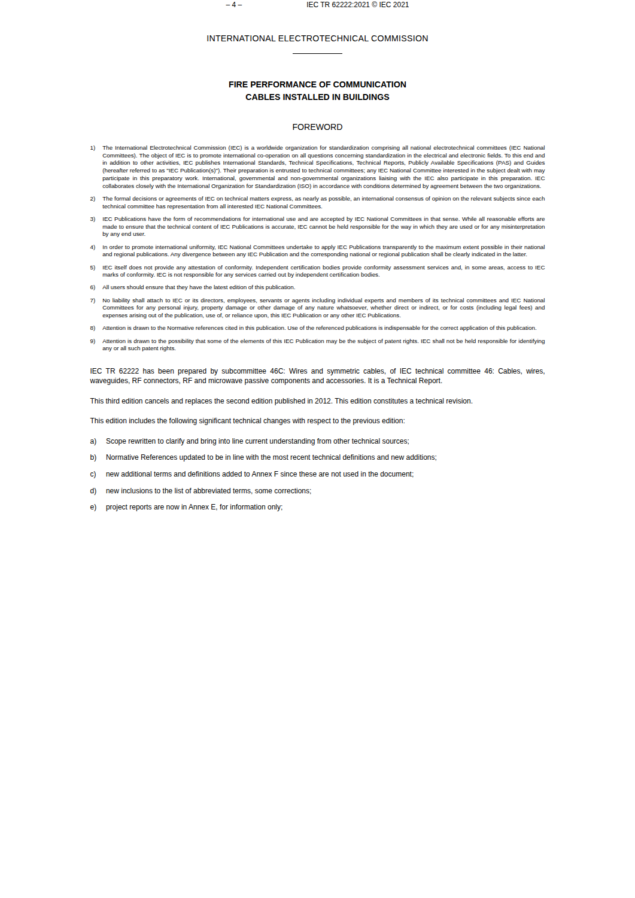– 4 – IEC TR 62222:2021 © IEC 2021
INTERNATIONAL ELECTROTECHNICAL COMMISSION
FIRE PERFORMANCE OF COMMUNICATION
CABLES INSTALLED IN BUILDINGS
FOREWORD
The International Electrotechnical Commission (IEC) is a worldwide organization for standardization comprising all national electrotechnical committees (IEC National Committees). The object of IEC is to promote international co-operation on all questions concerning standardization in the electrical and electronic fields. To this end and in addition to other activities, IEC publishes International Standards, Technical Specifications, Technical Reports, Publicly Available Specifications (PAS) and Guides (hereafter referred to as "IEC Publication(s)"). Their preparation is entrusted to technical committees; any IEC National Committee interested in the subject dealt with may participate in this preparatory work. International, governmental and non-governmental organizations liaising with the IEC also participate in this preparation. IEC collaborates closely with the International Organization for Standardization (ISO) in accordance with conditions determined by agreement between the two organizations.
The formal decisions or agreements of IEC on technical matters express, as nearly as possible, an international consensus of opinion on the relevant subjects since each technical committee has representation from all interested IEC National Committees.
IEC Publications have the form of recommendations for international use and are accepted by IEC National Committees in that sense. While all reasonable efforts are made to ensure that the technical content of IEC Publications is accurate, IEC cannot be held responsible for the way in which they are used or for any misinterpretation by any end user.
In order to promote international uniformity, IEC National Committees undertake to apply IEC Publications transparently to the maximum extent possible in their national and regional publications. Any divergence between any IEC Publication and the corresponding national or regional publication shall be clearly indicated in the latter.
IEC itself does not provide any attestation of conformity. Independent certification bodies provide conformity assessment services and, in some areas, access to IEC marks of conformity. IEC is not responsible for any services carried out by independent certification bodies.
All users should ensure that they have the latest edition of this publication.
No liability shall attach to IEC or its directors, employees, servants or agents including individual experts and members of its technical committees and IEC National Committees for any personal injury, property damage or other damage of any nature whatsoever, whether direct or indirect, or for costs (including legal fees) and expenses arising out of the publication, use of, or reliance upon, this IEC Publication or any other IEC Publications.
Attention is drawn to the Normative references cited in this publication. Use of the referenced publications is indispensable for the correct application of this publication.
Attention is drawn to the possibility that some of the elements of this IEC Publication may be the subject of patent rights. IEC shall not be held responsible for identifying any or all such patent rights.
IEC TR 62222 has been prepared by subcommittee 46C: Wires and symmetric cables, of IEC technical committee 46: Cables, wires, waveguides, RF connectors, RF and microwave passive components and accessories. It is a Technical Report.
This third edition cancels and replaces the second edition published in 2012. This edition constitutes a technical revision.
This edition includes the following significant technical changes with respect to the previous edition:
a) Scope rewritten to clarify and bring into line current understanding from other technical sources;
b) Normative References updated to be in line with the most recent technical definitions and new additions;
c) new additional terms and definitions added to Annex F since these are not used in the document;
d) new inclusions to the list of abbreviated terms, some corrections;
e) project reports are now in Annex E, for information only;